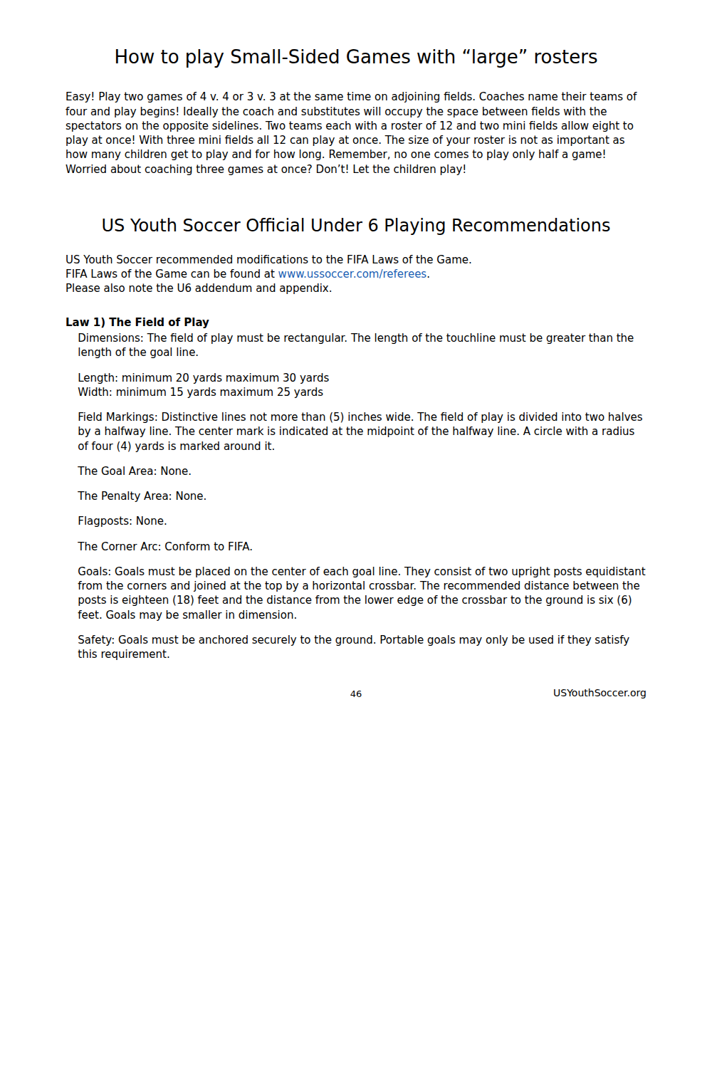How to play Small-Sided Games with “large” rosters
Easy! Play two games of 4 v. 4 or 3 v. 3 at the same time on adjoining fields. Coaches name their teams of four and play begins! Ideally the coach and substitutes will occupy the space between fields with the spectators on the opposite sidelines. Two teams each with a roster of 12 and two mini fields allow eight to play at once! With three mini fields all 12 can play at once. The size of your roster is not as important as how many children get to play and for how long. Remember, no one comes to play only half a game! Worried about coaching three games at once? Don’t! Let the children play!
US Youth Soccer Official Under 6 Playing Recommendations
US Youth Soccer recommended modifications to the FIFA Laws of the Game.
FIFA Laws of the Game can be found at www.ussoccer.com/referees.
Please also note the U6 addendum and appendix.
Law 1) The Field of Play
Dimensions: The field of play must be rectangular. The length of the touchline must be greater than the length of the goal line.
Length: minimum 20 yards maximum 30 yards
Width: minimum 15 yards maximum 25 yards
Field Markings: Distinctive lines not more than (5) inches wide. The field of play is divided into two halves by a halfway line. The center mark is indicated at the midpoint of the halfway line. A circle with a radius of four (4) yards is marked around it.
The Goal Area: None.
The Penalty Area: None.
Flagposts: None.
The Corner Arc: Conform to FIFA.
Goals: Goals must be placed on the center of each goal line. They consist of two upright posts equidistant from the corners and joined at the top by a horizontal crossbar. The recommended distance between the posts is eighteen (18) feet and the distance from the lower edge of the crossbar to the ground is six (6) feet. Goals may be smaller in dimension.
Safety: Goals must be anchored securely to the ground. Portable goals may only be used if they satisfy this requirement.
46
USYouthSoccer.org